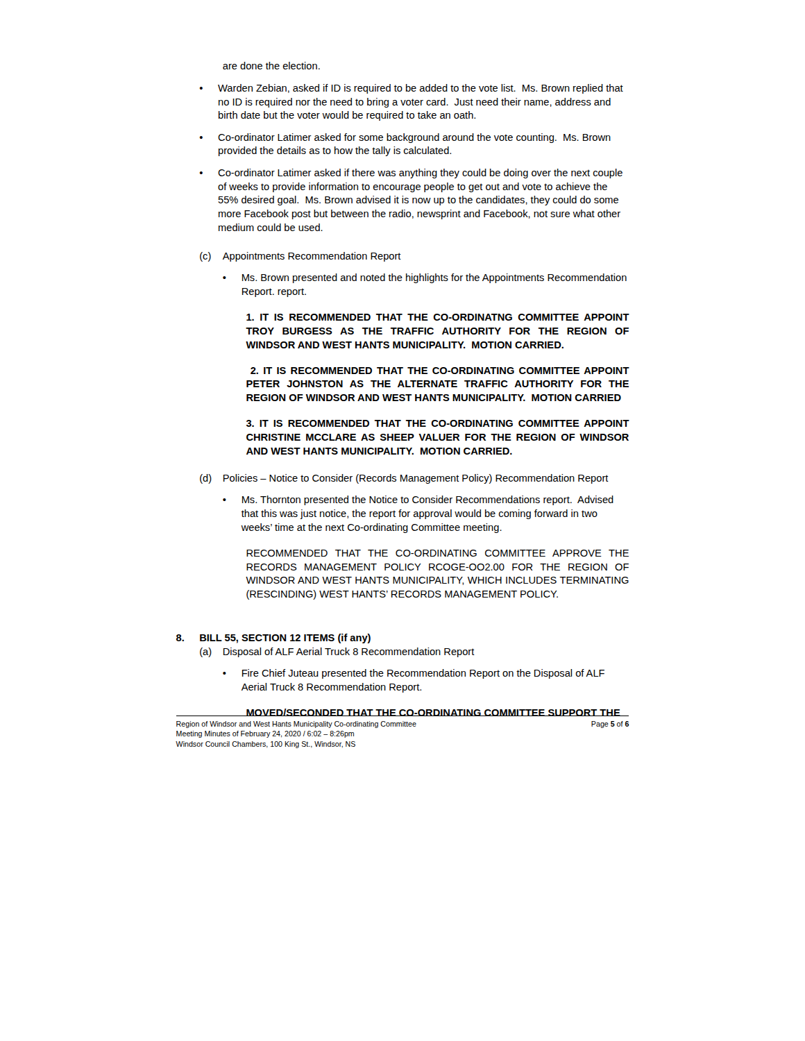are done the election.
•
Warden Zebian, asked if ID is required to be added to the vote list. Ms. Brown replied that no ID is required nor the need to bring a voter card. Just need their name, address and birth date but the voter would be required to take an oath.
•
Co-ordinator Latimer asked for some background around the vote counting. Ms. Brown provided the details as to how the tally is calculated.
•
Co-ordinator Latimer asked if there was anything they could be doing over the next couple of weeks to provide information to encourage people to get out and vote to achieve the 55% desired goal. Ms. Brown advised it is now up to the candidates, they could do some more Facebook post but between the radio, newsprint and Facebook, not sure what other medium could be used.
(c)
Appointments Recommendation Report
•
Ms. Brown presented and noted the highlights for the Appointments Recommendation Report. report.
1. IT IS RECOMMENDED THAT THE CO-ORDINATNG COMMITTEE APPOINT TROY BURGESS AS THE TRAFFIC AUTHORITY FOR THE REGION OF WINDSOR AND WEST HANTS MUNICIPALITY. MOTION CARRIED.
2. IT IS RECOMMENDED THAT THE CO-ORDINATING COMMITTEE APPOINT PETER JOHNSTON AS THE ALTERNATE TRAFFIC AUTHORITY FOR THE REGION OF WINDSOR AND WEST HANTS MUNICIPALITY. MOTION CARRIED
3. IT IS RECOMMENDED THAT THE CO-ORDINATING COMMITTEE APPOINT CHRISTINE MCCLARE AS SHEEP VALUER FOR THE REGION OF WINDSOR AND WEST HANTS MUNICIPALITY. MOTION CARRIED.
(d)
Policies – Notice to Consider (Records Management Policy) Recommendation Report
•
Ms. Thornton presented the Notice to Consider Recommendations report. Advised that this was just notice, the report for approval would be coming forward in two weeks’ time at the next Co-ordinating Committee meeting.
RECOMMENDED THAT THE CO-ORDINATING COMMITTEE APPROVE THE RECORDS MANAGEMENT POLICY RCOGE-OO2.00 FOR THE REGION OF WINDSOR AND WEST HANTS MUNICIPALITY, WHICH INCLUDES TERMINATING (RESCINDING) WEST HANTS’ RECORDS MANAGEMENT POLICY.
8.
BILL 55, SECTION 12 ITEMS (if any)
(a)
Disposal of ALF Aerial Truck 8 Recommendation Report
•
Fire Chief Juteau presented the Recommendation Report on the Disposal of ALF Aerial Truck 8 Recommendation Report.
MOVED/SECONDED THAT THE CO-ORDINATING COMMITTEE SUPPORT THE
| Region of Windsor and West Hants Municipality Co-ordinating Committee | Page 5 of 6 |
| Meeting Minutes of February 24, 2020 / 6:02 – 8:26pm | |
| Windsor Council Chambers, 100 King St., Windsor, NS | |